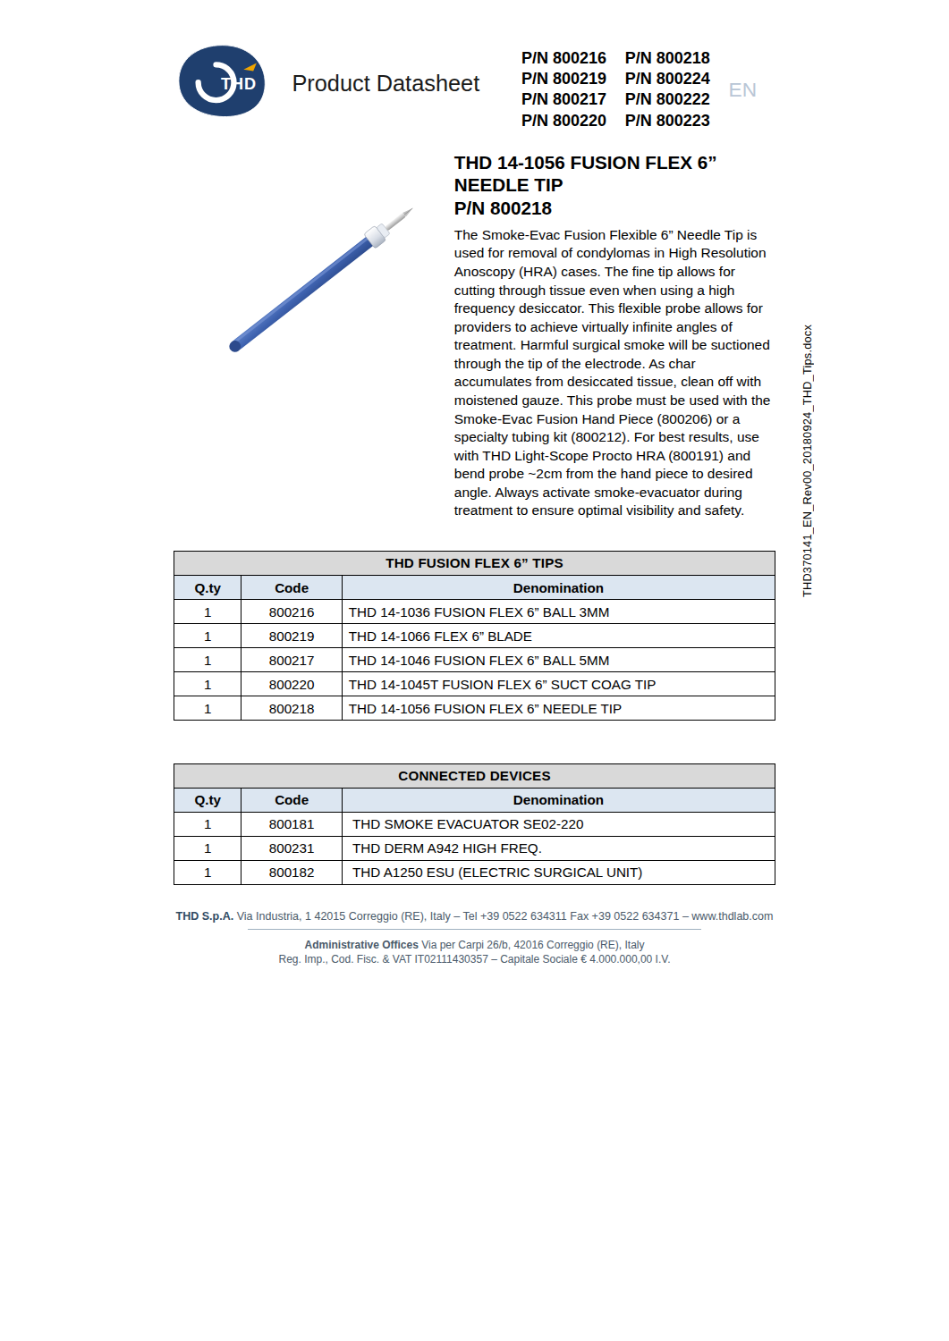THD
Product Datasheet
| P/N 800216 | P/N 800218 | EN |
| P/N 800219 | P/N 800224 |
| P/N 800217 | P/N 800222 |
| P/N 800220 | P/N 800223 |
THD 14-1056 FUSION FLEX 6” NEEDLE TIP
P/N 800218
The Smoke-Evac Fusion Flexible 6” Needle Tip is used for removal of condylomas in High Resolution Anoscopy (HRA) cases. The fine tip allows for cutting through tissue even when using a high frequency desiccator. This flexible probe allows for providers to achieve virtually infinite angles of treatment. Harmful surgical smoke will be suctioned through the tip of the electrode. As char accumulates from desiccated tissue, clean off with moistened gauze. This probe must be used with the Smoke-Evac Fusion Hand Piece (800206) or a specialty tubing kit (800212). For best results, use with THD Light-Scope Procto HRA (800191) and bend probe ~2cm from the hand piece to desired angle. Always activate smoke-evacuator during treatment to ensure optimal visibility and safety.
| THD FUSION FLEX 6” TIPS |
| --- |
| Q.ty | Code | Denomination |
| 1 | 800216 | THD 14-1036 FUSION FLEX 6” BALL 3MM |
| 1 | 800219 | THD 14-1066 FLEX 6” BLADE |
| 1 | 800217 | THD 14-1046 FUSION FLEX 6” BALL 5MM |
| 1 | 800220 | THD 14-1045T FUSION FLEX 6” SUCT COAG TIP |
| 1 | 800218 | THD 14-1056 FUSION FLEX 6” NEEDLE TIP |
| CONNECTED DEVICES |
| --- |
| Q.ty | Code | Denomination |
| 1 | 800181 | THD SMOKE EVACUATOR SE02-220 |
| 1 | 800231 | THD DERM A942 HIGH FREQ. |
| 1 | 800182 | THD A1250 ESU (ELECTRIC SURGICAL UNIT) |
THD370141_EN_Rev00_20180924_THD_Tips.docx
THD S.p.A. Via Industria, 1 42015 Correggio (RE), Italy – Tel +39 0522 634311 Fax +39 0522 634371 – www.thdlab.com
Administrative Offices Via per Carpi 26/b, 42016 Correggio (RE), Italy
Reg. Imp., Cod. Fisc. & VAT IT02111430357 – Capitale Sociale € 4.000.000,00 I.V.